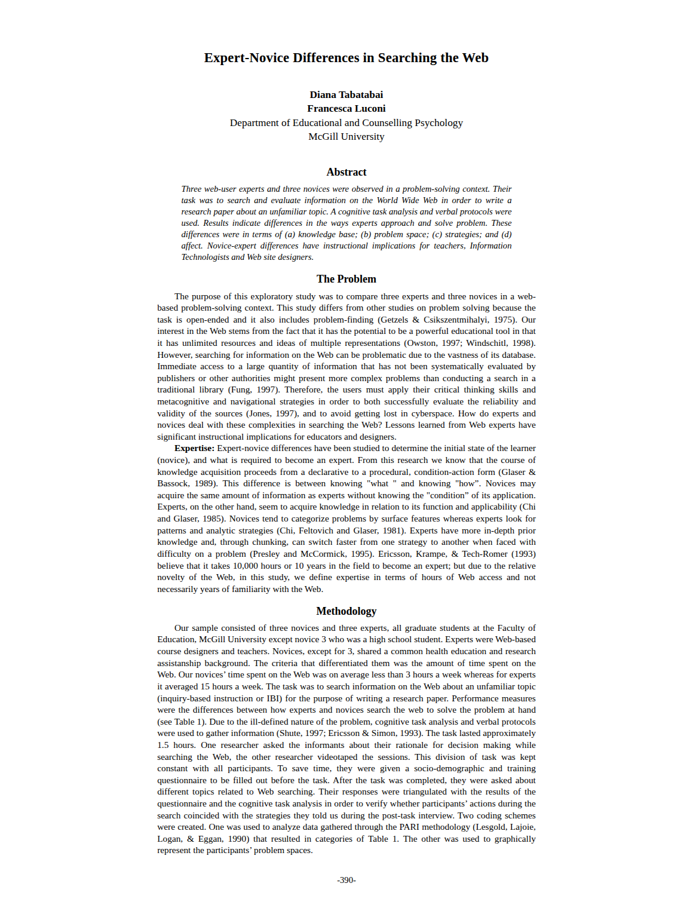Expert-Novice Differences in Searching the Web
Diana Tabatabai Francesca Luconi Department of Educational and Counselling Psychology McGill University
Abstract
Three web-user experts and three novices were observed in a problem-solving context. Their task was to search and evaluate information on the World Wide Web in order to write a research paper about an unfamiliar topic. A cognitive task analysis and verbal protocols were used. Results indicate differences in the ways experts approach and solve problem. These differences were in terms of (a) knowledge base; (b) problem space; (c) strategies; and (d) affect. Novice-expert differences have instructional implications for teachers, Information Technologists and Web site designers.
The Problem
The purpose of this exploratory study was to compare three experts and three novices in a web-based problem-solving context. This study differs from other studies on problem solving because the task is open-ended and it also includes problem-finding (Getzels & Csikszentmihalyi, 1975). Our interest in the Web stems from the fact that it has the potential to be a powerful educational tool in that it has unlimited resources and ideas of multiple representations (Owston, 1997; Windschitl, 1998). However, searching for information on the Web can be problematic due to the vastness of its database. Immediate access to a large quantity of information that has not been systematically evaluated by publishers or other authorities might present more complex problems than conducting a search in a traditional library (Fung, 1997). Therefore, the users must apply their critical thinking skills and metacognitive and navigational strategies in order to both successfully evaluate the reliability and validity of the sources (Jones, 1997), and to avoid getting lost in cyberspace. How do experts and novices deal with these complexities in searching the Web? Lessons learned from Web experts have significant instructional implications for educators and designers.
Expertise: Expert-novice differences have been studied to determine the initial state of the learner (novice), and what is required to become an expert. From this research we know that the course of knowledge acquisition proceeds from a declarative to a procedural, condition-action form (Glaser & Bassock, 1989). This difference is between knowing "what " and knowing "how”. Novices may acquire the same amount of information as experts without knowing the "condition” of its application. Experts, on the other hand, seem to acquire knowledge in relation to its function and applicability (Chi and Glaser, 1985). Novices tend to categorize problems by surface features whereas experts look for patterns and analytic strategies (Chi, Feltovich and Glaser, 1981). Experts have more in-depth prior knowledge and, through chunking, can switch faster from one strategy to another when faced with difficulty on a problem (Presley and McCormick, 1995). Ericsson, Krampe, & Tech-Romer (1993) believe that it takes 10,000 hours or 10 years in the field to become an expert; but due to the relative novelty of the Web, in this study, we define expertise in terms of hours of Web access and not necessarily years of familiarity with the Web.
Methodology
Our sample consisted of three novices and three experts, all graduate students at the Faculty of Education, McGill University except novice 3 who was a high school student. Experts were Web-based course designers and teachers. Novices, except for 3, shared a common health education and research assistanship background. The criteria that differentiated them was the amount of time spent on the Web. Our novices’ time spent on the Web was on average less than 3 hours a week whereas for experts it averaged 15 hours a week. The task was to search information on the Web about an unfamiliar topic (inquiry-based instruction or IBI) for the purpose of writing a research paper. Performance measures were the differences between how experts and novices search the web to solve the problem at hand (see Table 1). Due to the ill-defined nature of the problem, cognitive task analysis and verbal protocols were used to gather information (Shute, 1997; Ericsson & Simon, 1993). The task lasted approximately 1.5 hours. One researcher asked the informants about their rationale for decision making while searching the Web, the other researcher videotaped the sessions. This division of task was kept constant with all participants. To save time, they were given a socio-demographic and training questionnaire to be filled out before the task. After the task was completed, they were asked about different topics related to Web searching. Their responses were triangulated with the results of the questionnaire and the cognitive task analysis in order to verify whether participants’ actions during the search coincided with the strategies they told us during the post-task interview. Two coding schemes were created. One was used to analyze data gathered through the PARI methodology (Lesgold, Lajoie, Logan, & Eggan, 1990) that resulted in categories of Table 1. The other was used to graphically represent the participants’ problem spaces.
-390-